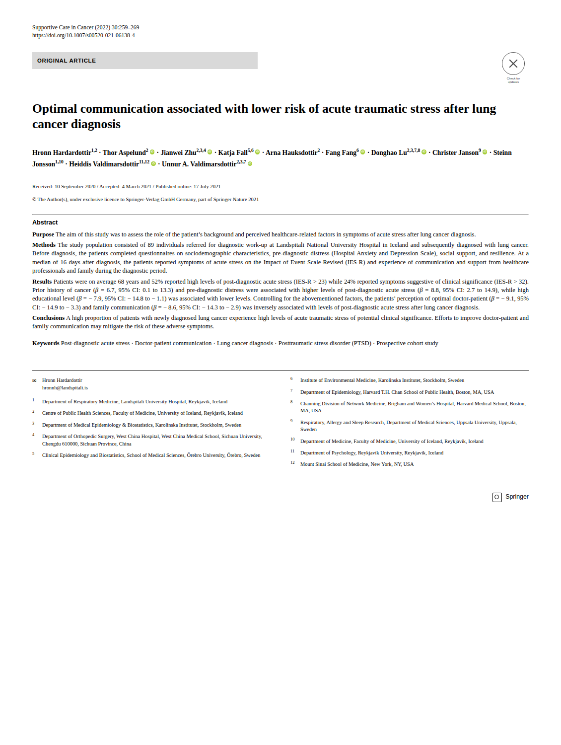Supportive Care in Cancer (2022) 30:259–269 https://doi.org/10.1007/s00520-021-06138-4
Original Article
Check for
updates
Optimal communication associated with lower risk of acute traumatic stress after lung cancer diagnosis
Hronn Hardardottir1,2 · Thor Aspelund2 · Jianwei Zhu2,3,4 · Katja Fall5,6 · Arna Hauksdottir2 · Fang Fang6 · Donghao Lu2,3,7,8 · Christer Janson9 · Steinn Jonsson1,10 · Heiddis Valdimarsdottir11,12 · Unnur A. Valdimarsdottir2,3,7
Received: 10 September 2020 / Accepted: 4 March 2021 / Published online: 17 July 2021
© The Author(s), under exclusive licence to Springer-Verlag GmbH Germany, part of Springer Nature 2021
Abstract
Purpose The aim of this study was to assess the role of the patient’s background and perceived healthcare-related factors in symptoms of acute stress after lung cancer diagnosis.
Methods The study population consisted of 89 individuals referred for diagnostic work-up at Landspitali National University Hospital in Iceland and subsequently diagnosed with lung cancer. Before diagnosis, the patients completed questionnaires on sociodemographic characteristics, pre-diagnostic distress (Hospital Anxiety and Depression Scale), social support, and resilience. At a median of 16 days after diagnosis, the patients reported symptoms of acute stress on the Impact of Event Scale-Revised (IES-R) and experience of communication and support from healthcare professionals and family during the diagnostic period.
Results Patients were on average 68 years and 52% reported high levels of post-diagnostic acute stress (IES-R > 23) while 24% reported symptoms suggestive of clinical significance (IES-R > 32). Prior history of cancer (β = 6.7, 95% CI: 0.1 to 13.3) and pre-diagnostic distress were associated with higher levels of post-diagnostic acute stress (β = 8.8, 95% CI: 2.7 to 14.9), while high educational level (β = − 7.9, 95% CI: − 14.8 to − 1.1) was associated with lower levels. Controlling for the abovementioned factors, the patients’ perception of optimal doctor-patient (β = − 9.1, 95% CI: − 14.9 to − 3.3) and family communication (β = − 8.6, 95% CI: − 14.3 to − 2.9) was inversely associated with levels of post-diagnostic acute stress after lung cancer diagnosis.
Conclusions A high proportion of patients with newly diagnosed lung cancer experience high levels of acute traumatic stress of potential clinical significance. Efforts to improve doctor-patient and family communication may mitigate the risk of these adverse symptoms.
Keywords Post-diagnostic acute stress · Doctor-patient communication · Lung cancer diagnosis · Posttraumatic stress disorder (PTSD) · Prospective cohort study
✉ Hronn Hardardottir hronnh@landspitali.is
1 Department of Respiratory Medicine, Landspitali University Hospital, Reykjavik, Iceland
2 Centre of Public Health Sciences, Faculty of Medicine, University of Iceland, Reykjavik, Iceland
3 Department of Medical Epidemiology & Biostatistics, Karolinska Institutet, Stockholm, Sweden
4 Department of Orthopedic Surgery, West China Hospital, West China Medical School, Sichuan University, Chengdu 610000, Sichuan Province, China
5 Clinical Epidemiology and Biostatistics, School of Medical Sciences, Örebro University, Örebro, Sweden
6 Institute of Environmental Medicine, Karolinska Institutet, Stockholm, Sweden
7 Department of Epidemiology, Harvard T.H. Chan School of Public Health, Boston, MA, USA
8 Channing Division of Network Medicine, Brigham and Women’s Hospital, Harvard Medical School, Boston, MA, USA
9 Respiratory, Allergy and Sleep Research, Department of Medical Sciences, Uppsala University, Uppsala, Sweden
10 Department of Medicine, Faculty of Medicine, University of Iceland, Reykjavik, Iceland
11 Department of Psychology, Reykjavík University, Reykjavik, Iceland
12 Mount Sinai School of Medicine, New York, NY, USA
Springer